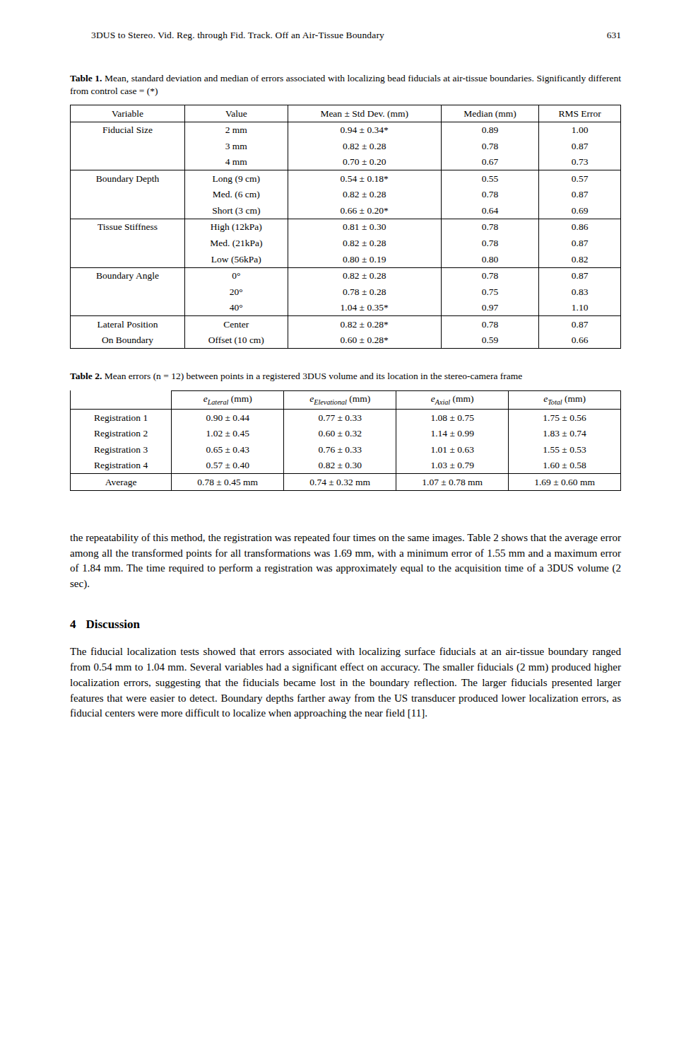3DUS to Stereo. Vid. Reg. through Fid. Track. Off an Air-Tissue Boundary 631
Table 1. Mean, standard deviation and median of errors associated with localizing bead fiducials at air-tissue boundaries. Significantly different from control case = (*)
| Variable | Value | Mean ± Std Dev. (mm) | Median (mm) | RMS Error |
| --- | --- | --- | --- | --- |
| Fiducial Size | 2 mm | 0.94 ± 0.34* | 0.89 | 1.00 |
| | 3 mm | 0.82 ± 0.28 | 0.78 | 0.87 |
| | 4 mm | 0.70 ± 0.20 | 0.67 | 0.73 |
| Boundary Depth | Long (9 cm) | 0.54 ± 0.18* | 0.55 | 0.57 |
| | Med. (6 cm) | 0.82 ± 0.28 | 0.78 | 0.87 |
| | Short (3 cm) | 0.66 ± 0.20* | 0.64 | 0.69 |
| Tissue Stiffness | High (12kPa) | 0.81 ± 0.30 | 0.78 | 0.86 |
| | Med. (21kPa) | 0.82 ± 0.28 | 0.78 | 0.87 |
| | Low (56kPa) | 0.80 ± 0.19 | 0.80 | 0.82 |
| Boundary Angle | 0° | 0.82 ± 0.28 | 0.78 | 0.87 |
| | 20° | 0.78 ± 0.28 | 0.75 | 0.83 |
| | 40° | 1.04 ± 0.35* | 0.97 | 1.10 |
| Lateral Position | Center | 0.82 ± 0.28* | 0.78 | 0.87 |
| On Boundary | Offset (10 cm) | 0.60 ± 0.28* | 0.59 | 0.66 |
Table 2. Mean errors (n = 12) between points in a registered 3DUS volume and its location in the stereo-camera frame
| | e Lateral (mm) | e Elevational (mm) | e Axial (mm) | e Total (mm) |
| --- | --- | --- | --- | --- |
| Registration 1 | 0.90 ± 0.44 | 0.77 ± 0.33 | 1.08 ± 0.75 | 1.75 ± 0.56 |
| Registration 2 | 1.02 ± 0.45 | 0.60 ± 0.32 | 1.14 ± 0.99 | 1.83 ± 0.74 |
| Registration 3 | 0.65 ± 0.43 | 0.76 ± 0.33 | 1.01 ± 0.63 | 1.55 ± 0.53 |
| Registration 4 | 0.57 ± 0.40 | 0.82 ± 0.30 | 1.03 ± 0.79 | 1.60 ± 0.58 |
| Average | 0.78 ± 0.45 mm | 0.74 ± 0.32 mm | 1.07 ± 0.78 mm | 1.69 ± 0.60 mm |
the repeatability of this method, the registration was repeated four times on the same images. Table 2 shows that the average error among all the transformed points for all transformations was 1.69 mm, with a minimum error of 1.55 mm and a maximum error of 1.84 mm. The time required to perform a registration was approximately equal to the acquisition time of a 3DUS volume (2 sec).
4 Discussion
The fiducial localization tests showed that errors associated with localizing surface fiducials at an air-tissue boundary ranged from 0.54 mm to 1.04 mm. Several variables had a significant effect on accuracy. The smaller fiducials (2 mm) produced higher localization errors, suggesting that the fiducials became lost in the boundary reflection. The larger fiducials presented larger features that were easier to detect. Boundary depths farther away from the US transducer produced lower localization errors, as fiducial centers were more difficult to localize when approaching the near field [11].